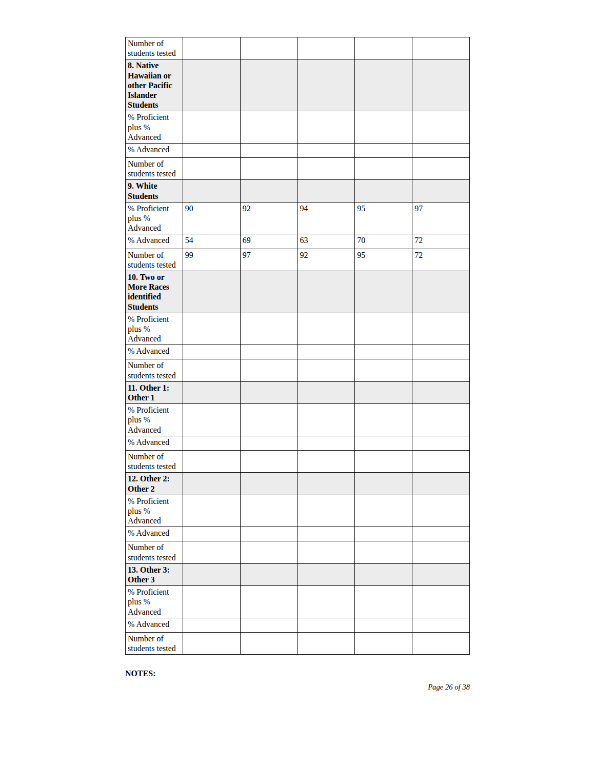| Number of students tested | | | | | |
| 8. Native Hawaiian or other Pacific Islander Students | | | | | |
| % Proficient plus % Advanced | | | | | |
| % Advanced | | | | | |
| Number of students tested | | | | | |
| 9. White Students | | | | | |
| % Proficient plus % Advanced | 90 | 92 | 94 | 95 | 97 |
| % Advanced | 54 | 69 | 63 | 70 | 72 |
| Number of students tested | 99 | 97 | 92 | 95 | 72 |
| 10. Two or More Races identified Students | | | | | |
| % Proficient plus % Advanced | | | | | |
| % Advanced | | | | | |
| Number of students tested | | | | | |
| 11. Other 1: Other 1 | | | | | |
| % Proficient plus % Advanced | | | | | |
| % Advanced | | | | | |
| Number of students tested | | | | | |
| 12. Other 2: Other 2 | | | | | |
| % Proficient plus % Advanced | | | | | |
| % Advanced | | | | | |
| Number of students tested | | | | | |
| 13. Other 3: Other 3 | | | | | |
| % Proficient plus % Advanced | | | | | |
| % Advanced | | | | | |
| Number of students tested | | | | | |
NOTES:
Page 26 of 38